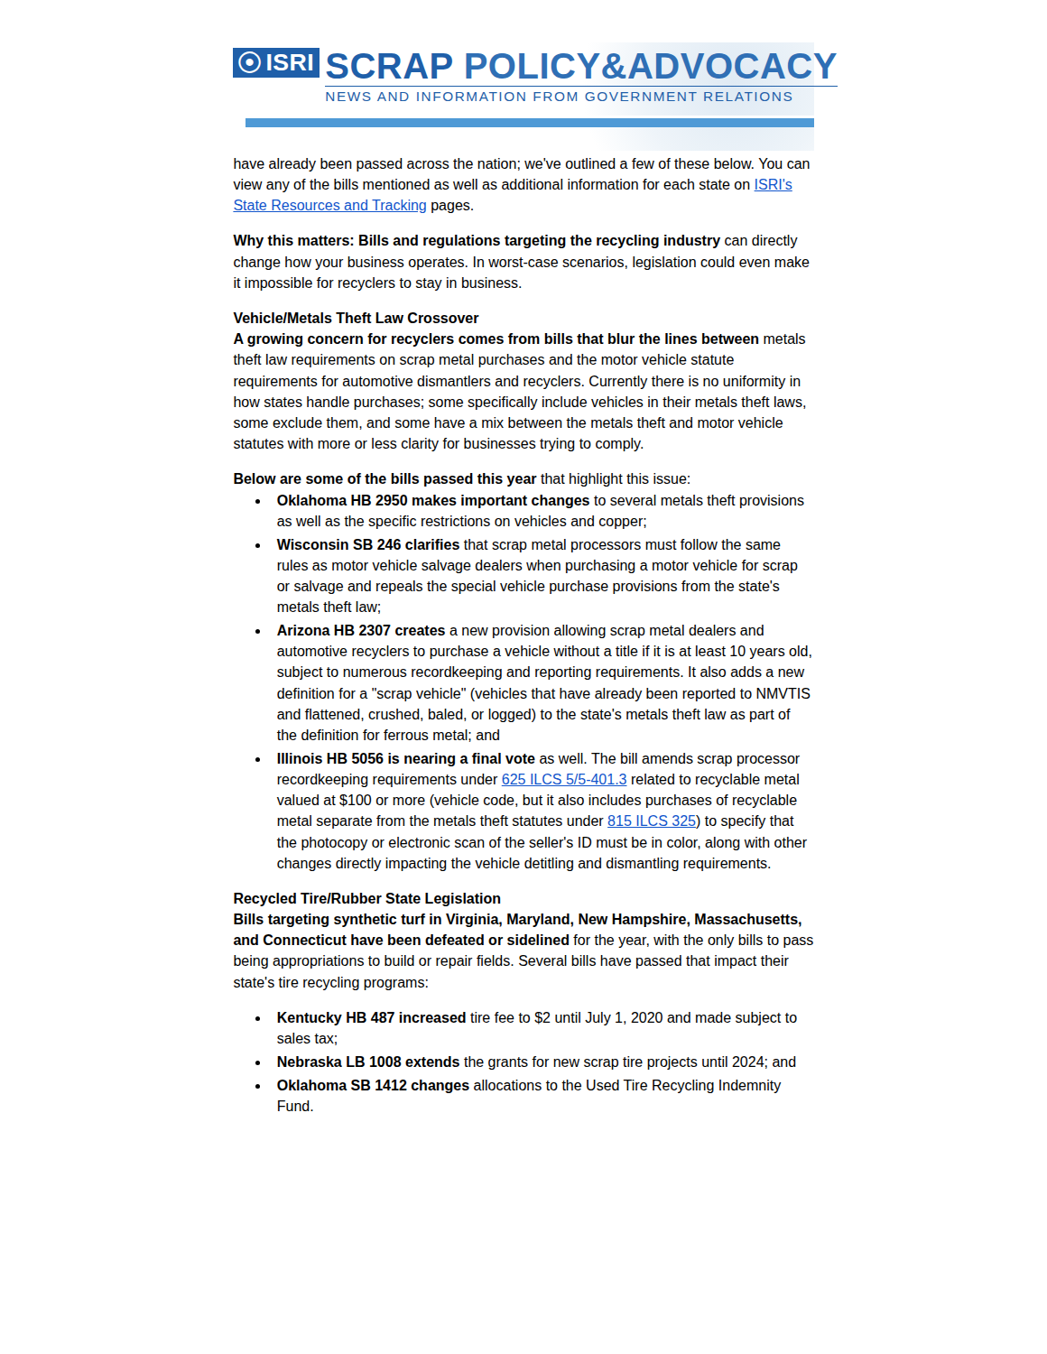⦿ISRI
SCRAP POLICY&ADVOCACY
NEWS AND INFORMATION FROM GOVERNMENT RELATIONS
have already been passed across the nation; we've outlined a few of these below. You can view any of the bills mentioned as well as additional information for each state on ISRI's State Resources and Tracking pages.
Why this matters: Bills and regulations targeting the recycling industry can directly change how your business operates. In worst-case scenarios, legislation could even make it impossible for recyclers to stay in business.
Vehicle/Metals Theft Law Crossover
A growing concern for recyclers comes from bills that blur the lines between metals theft law requirements on scrap metal purchases and the motor vehicle statute requirements for automotive dismantlers and recyclers. Currently there is no uniformity in how states handle purchases; some specifically include vehicles in their metals theft laws, some exclude them, and some have a mix between the metals theft and motor vehicle statutes with more or less clarity for businesses trying to comply.
Below are some of the bills passed this year that highlight this issue:
Oklahoma HB 2950 makes important changes to several metals theft provisions as well as the specific restrictions on vehicles and copper;
Wisconsin SB 246 clarifies that scrap metal processors must follow the same rules as motor vehicle salvage dealers when purchasing a motor vehicle for scrap or salvage and repeals the special vehicle purchase provisions from the state's metals theft law;
Arizona HB 2307 creates a new provision allowing scrap metal dealers and automotive recyclers to purchase a vehicle without a title if it is at least 10 years old, subject to numerous recordkeeping and reporting requirements. It also adds a new definition for a "scrap vehicle" (vehicles that have already been reported to NMVTIS and flattened, crushed, baled, or logged) to the state's metals theft law as part of the definition for ferrous metal; and
Illinois HB 5056 is nearing a final vote as well. The bill amends scrap processor recordkeeping requirements under 625 ILCS 5/5-401.3 related to recyclable metal valued at $100 or more (vehicle code, but it also includes purchases of recyclable metal separate from the metals theft statutes under 815 ILCS 325) to specify that the photocopy or electronic scan of the seller's ID must be in color, along with other changes directly impacting the vehicle detitling and dismantling requirements.
Recycled Tire/Rubber State Legislation
Bills targeting synthetic turf in Virginia, Maryland, New Hampshire, Massachusetts, and Connecticut have been defeated or sidelined for the year, with the only bills to pass being appropriations to build or repair fields. Several bills have passed that impact their state's tire recycling programs:
Kentucky HB 487 increased tire fee to $2 until July 1, 2020 and made subject to sales tax;
Nebraska LB 1008 extends the grants for new scrap tire projects until 2024; and
Oklahoma SB 1412 changes allocations to the Used Tire Recycling Indemnity Fund.